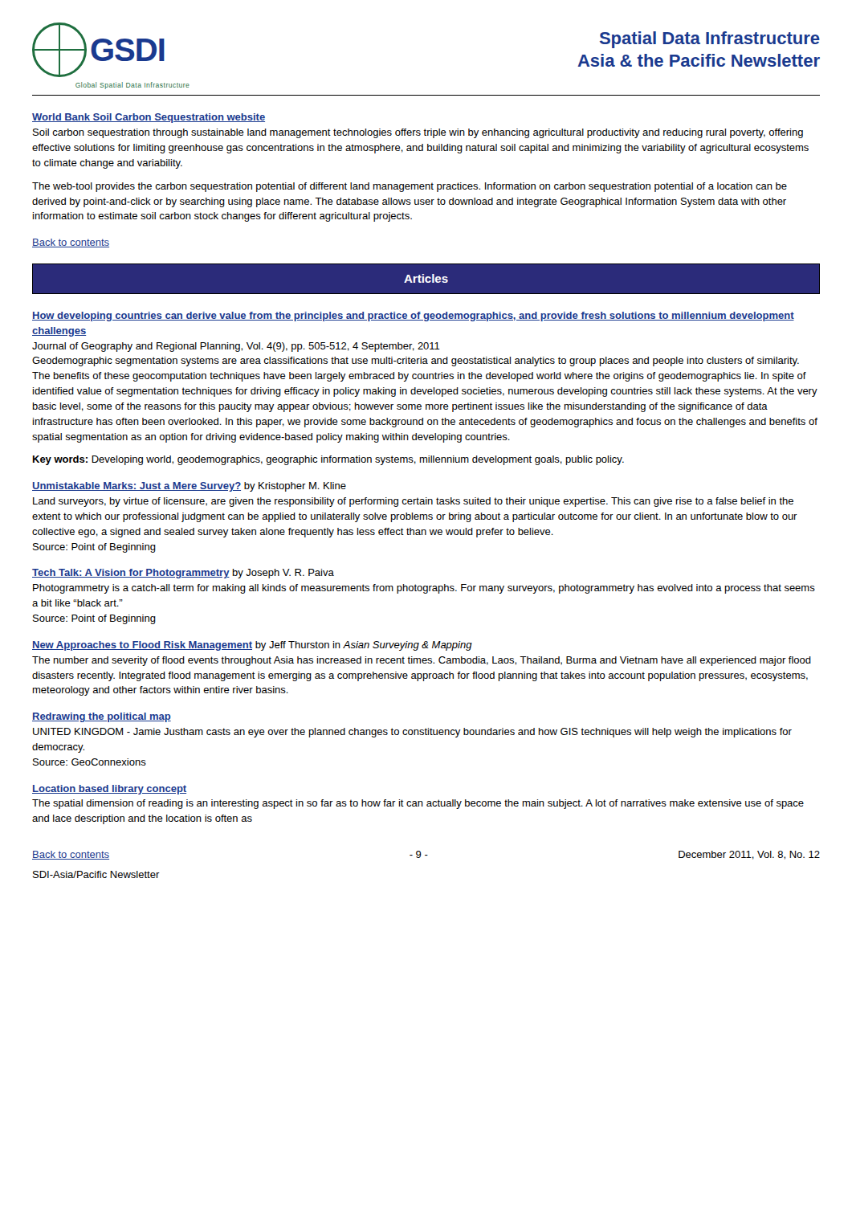GSDI
Global Spatial Data Infrastructure
Spatial Data Infrastructure
Asia & the Pacific Newsletter
World Bank Soil Carbon Sequestration website
Soil carbon sequestration through sustainable land management technologies offers triple win by enhancing agricultural productivity and reducing rural poverty, offering effective solutions for limiting greenhouse gas concentrations in the atmosphere, and building natural soil capital and minimizing the variability of agricultural ecosystems to climate change and variability.
The web-tool provides the carbon sequestration potential of different land management practices. Information on carbon sequestration potential of a location can be derived by point-and-click or by searching using place name. The database allows user to download and integrate Geographical Information System data with other information to estimate soil carbon stock changes for different agricultural projects.
Back to contents
Articles
How developing countries can derive value from the principles and practice of geodemographics, and provide fresh solutions to millennium development challenges
Journal of Geography and Regional Planning, Vol. 4(9), pp. 505-512, 4 September, 2011
Geodemographic segmentation systems are area classifications that use multi-criteria and geostatistical analytics to group places and people into clusters of similarity. The benefits of these geocomputation techniques have been largely embraced by countries in the developed world where the origins of geodemographics lie. In spite of identified value of segmentation techniques for driving efficacy in policy making in developed societies, numerous developing countries still lack these systems. At the very basic level, some of the reasons for this paucity may appear obvious; however some more pertinent issues like the misunderstanding of the significance of data infrastructure has often been overlooked. In this paper, we provide some background on the antecedents of geodemographics and focus on the challenges and benefits of spatial segmentation as an option for driving evidence-based policy making within developing countries.
Key words: Developing world, geodemographics, geographic information systems, millennium development goals, public policy.
Unmistakable Marks: Just a Mere Survey? by Kristopher M. Kline
Land surveyors, by virtue of licensure, are given the responsibility of performing certain tasks suited to their unique expertise. This can give rise to a false belief in the extent to which our professional judgment can be applied to unilaterally solve problems or bring about a particular outcome for our client. In an unfortunate blow to our collective ego, a signed and sealed survey taken alone frequently has less effect than we would prefer to believe.
Source: Point of Beginning
Tech Talk: A Vision for Photogrammetry by Joseph V. R. Paiva
Photogrammetry is a catch-all term for making all kinds of measurements from photographs. For many surveyors, photogrammetry has evolved into a process that seems a bit like “black art.”
Source: Point of Beginning
New Approaches to Flood Risk Management by Jeff Thurston in Asian Surveying & Mapping
The number and severity of flood events throughout Asia has increased in recent times. Cambodia, Laos, Thailand, Burma and Vietnam have all experienced major flood disasters recently. Integrated flood management is emerging as a comprehensive approach for flood planning that takes into account population pressures, ecosystems, meteorology and other factors within entire river basins.
Redrawing the political map
UNITED KINGDOM - Jamie Justham casts an eye over the planned changes to constituency boundaries and how GIS techniques will help weigh the implications for democracy.
Source: GeoConnexions
Location based library concept
The spatial dimension of reading is an interesting aspect in so far as to how far it can actually become the main subject. A lot of narratives make extensive use of space and lace description and the location is often as
Back to contents
SDI-Asia/Pacific Newsletter
- 9 -
December 2011, Vol. 8, No. 12